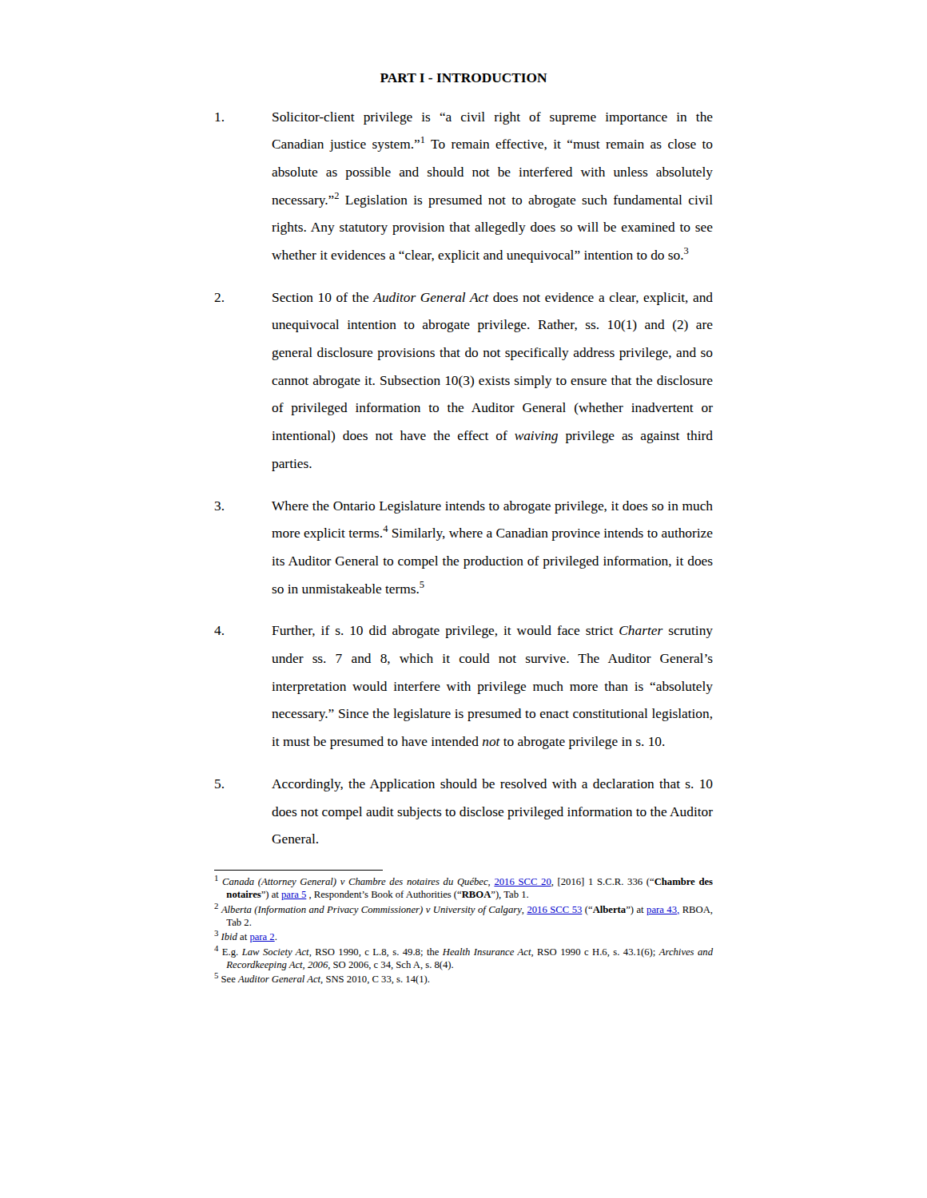PART I - INTRODUCTION
1. Solicitor-client privilege is “a civil right of supreme importance in the Canadian justice system.”1 To remain effective, it “must remain as close to absolute as possible and should not be interfered with unless absolutely necessary.”2 Legislation is presumed not to abrogate such fundamental civil rights. Any statutory provision that allegedly does so will be examined to see whether it evidences a “clear, explicit and unequivocal” intention to do so.3
2. Section 10 of the Auditor General Act does not evidence a clear, explicit, and unequivocal intention to abrogate privilege. Rather, ss. 10(1) and (2) are general disclosure provisions that do not specifically address privilege, and so cannot abrogate it. Subsection 10(3) exists simply to ensure that the disclosure of privileged information to the Auditor General (whether inadvertent or intentional) does not have the effect of waiving privilege as against third parties.
3. Where the Ontario Legislature intends to abrogate privilege, it does so in much more explicit terms.4 Similarly, where a Canadian province intends to authorize its Auditor General to compel the production of privileged information, it does so in unmistakeable terms.5
4. Further, if s. 10 did abrogate privilege, it would face strict Charter scrutiny under ss. 7 and 8, which it could not survive. The Auditor General’s interpretation would interfere with privilege much more than is “absolutely necessary.” Since the legislature is presumed to enact constitutional legislation, it must be presumed to have intended not to abrogate privilege in s. 10.
5. Accordingly, the Application should be resolved with a declaration that s. 10 does not compel audit subjects to disclose privileged information to the Auditor General.
1 Canada (Attorney General) v Chambre des notaires du Québec, 2016 SCC 20, [2016] 1 S.C.R. 336 (“Chambre des notaires”) at para 5 , Respondent’s Book of Authorities (“RBOA”), Tab 1.
2 Alberta (Information and Privacy Commissioner) v University of Calgary, 2016 SCC 53 (“Alberta”) at para 43, RBOA, Tab 2.
3 Ibid at para 2.
4 E.g. Law Society Act, RSO 1990, c L.8, s. 49.8; the Health Insurance Act, RSO 1990 c H.6, s. 43.1(6); Archives and Recordkeeping Act, 2006, SO 2006, c 34, Sch A, s. 8(4).
5 See Auditor General Act, SNS 2010, C 33, s. 14(1).